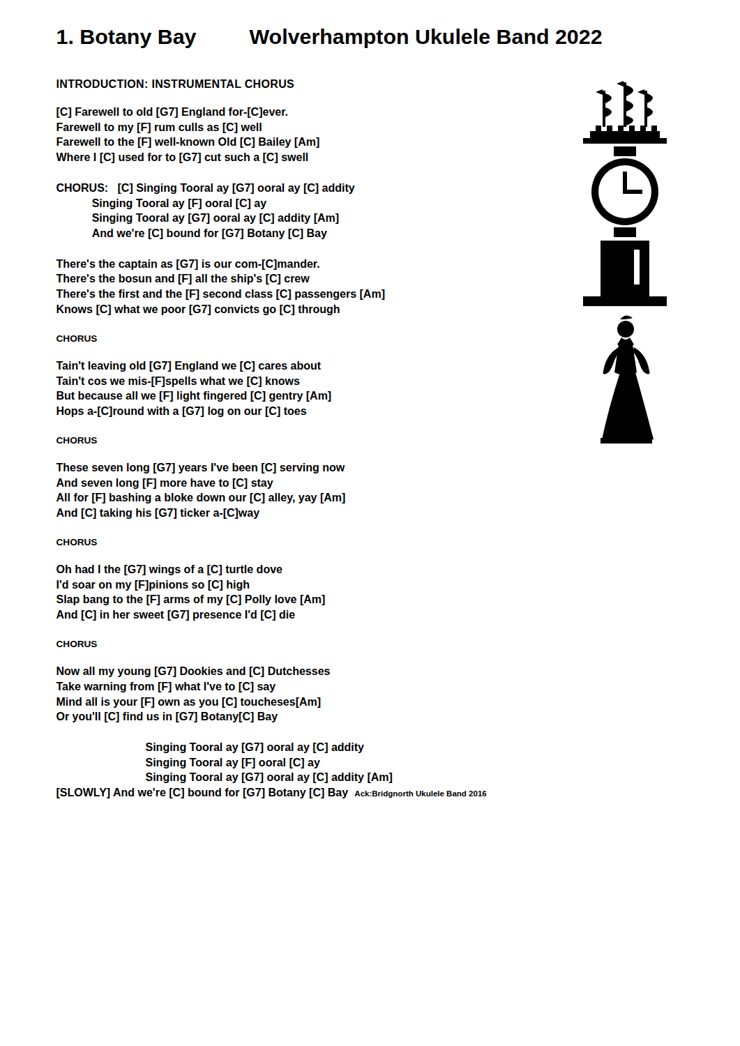1. Botany Bay Wolverhampton Ukulele Band 2022
INTRODUCTION: INSTRUMENTAL CHORUS
[C] Farewell to old [G7] England for-[C]ever.
Farewell to my [F] rum culls as [C] well
Farewell to the [F] well-known Old [C] Bailey [Am]
Where I [C] used for to [G7] cut such a [C] swell
CHORUS: [C] Singing Tooral ay [G7] ooral ay [C] addity
Singing Tooral ay [F] ooral [C] ay
Singing Tooral ay [G7] ooral ay [C] addity [Am]
And we're [C] bound for [G7] Botany [C] Bay
There's the captain as [G7] is our com-[C]mander.
There's the bosun and [F] all the ship's [C] crew
There's the first and the [F] second class [C] passengers [Am]
Knows [C] what we poor [G7] convicts go [C] through
CHORUS
Tain't leaving old [G7] England we [C] cares about
Tain't cos we mis-[F]spells what we [C] knows
But because all we [F] light fingered [C] gentry [Am]
Hops a-[C]round with a [G7] log on our [C] toes
CHORUS
These seven long [G7] years I've been [C] serving now
And seven long [F] more have to [C] stay
All for [F] bashing a bloke down our [C] alley, yay [Am]
And [C] taking his [G7] ticker a-[C]way
CHORUS
Oh had I the [G7] wings of a [C] turtle dove
I'd soar on my [F]pinions so [C] high
Slap bang to the [F] arms of my [C] Polly love [Am]
And [C] in her sweet [G7] presence I'd [C] die
CHORUS
Now all my young [G7] Dookies and [C] Dutchesses
Take warning from [F] what I've to [C] say
Mind all is your [F] own as you [C] toucheses[Am]
Or you'll [C] find us in [G7] Botany[C] Bay
Singing Tooral ay [G7] ooral ay [C] addity
Singing Tooral ay [F] ooral [C] ay
Singing Tooral ay [G7] ooral ay [C] addity [Am]
[SLOWLY] And we're [C] bound for [G7] Botany [C] BayAck:Bridgnorth Ukulele Band 2016